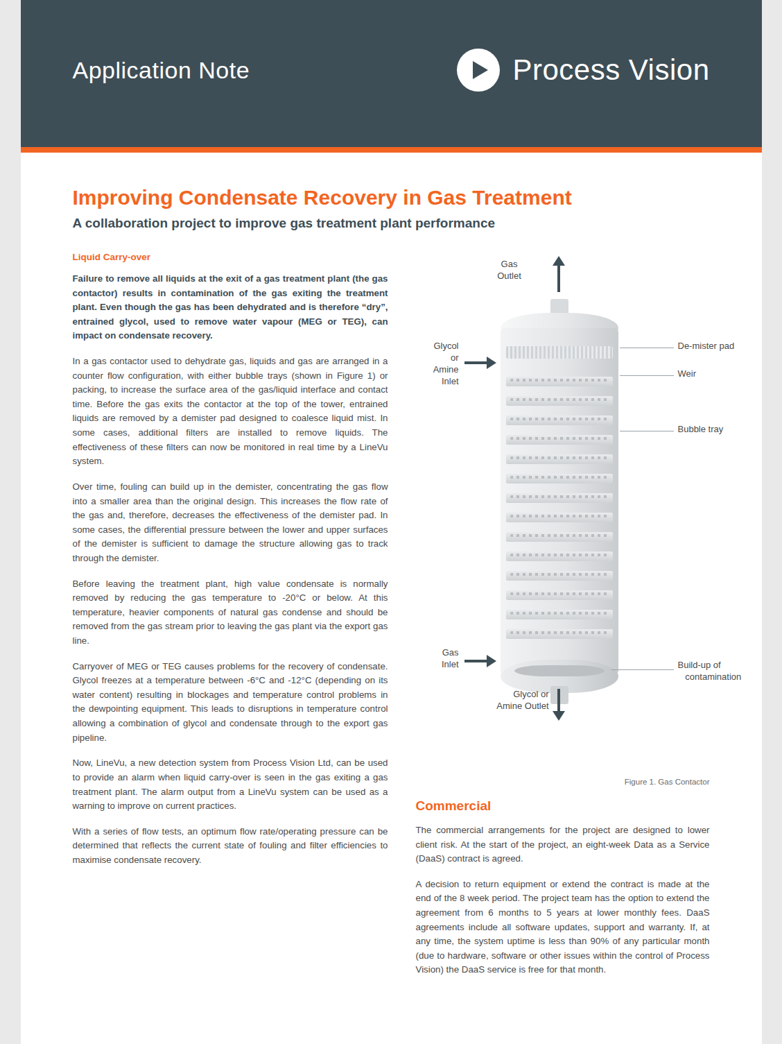Application Note
Process Vision
Improving Condensate Recovery in Gas Treatment
A collaboration project to improve gas treatment plant performance
Liquid Carry-over
Failure to remove all liquids at the exit of a gas treatment plant (the gas contactor) results in contamination of the gas exiting the treatment plant. Even though the gas has been dehydrated and is therefore “dry”, entrained glycol, used to remove water vapour (MEG or TEG), can impact on condensate recovery.
In a gas contactor used to dehydrate gas, liquids and gas are arranged in a counter flow configuration, with either bubble trays (shown in Figure 1) or packing, to increase the surface area of the gas/liquid interface and contact time. Before the gas exits the contactor at the top of the tower, entrained liquids are removed by a demister pad designed to coalesce liquid mist. In some cases, additional filters are installed to remove liquids. The effectiveness of these filters can now be monitored in real time by a LineVu system.
Over time, fouling can build up in the demister, concentrating the gas flow into a smaller area than the original design. This increases the flow rate of the gas and, therefore, decreases the effectiveness of the demister pad. In some cases, the differential pressure between the lower and upper surfaces of the demister is sufficient to damage the structure allowing gas to track through the demister.
Before leaving the treatment plant, high value condensate is normally removed by reducing the gas temperature to -20°C or below. At this temperature, heavier components of natural gas condense and should be removed from the gas stream prior to leaving the gas plant via the export gas line.
Carryover of MEG or TEG causes problems for the recovery of condensate. Glycol freezes at a temperature between -6°C and -12°C (depending on its water content) resulting in blockages and temperature control problems in the dewpointing equipment. This leads to disruptions in temperature control allowing a combination of glycol and condensate through to the export gas pipeline.
Now, LineVu, a new detection system from Process Vision Ltd, can be used to provide an alarm when liquid carry-over is seen in the gas exiting a gas treatment plant. The alarm output from a LineVu system can be used as a warning to improve on current practices.
With a series of flow tests, an optimum flow rate/operating pressure can be determined that reflects the current state of fouling and filter efficiencies to maximise condensate recovery.
Gas
Outlet
Glycol
or
Amine
Inlet
De-mister pad
Weir
Bubble tray
Gas
Inlet
Build-up of
contamination
Glycol or
Amine Outlet
Figure 1. Gas Contactor
Commercial
The commercial arrangements for the project are designed to lower client risk. At the start of the project, an eight-week Data as a Service (DaaS) contract is agreed.
A decision to return equipment or extend the contract is made at the end of the 8 week period. The project team has the option to extend the agreement from 6 months to 5 years at lower monthly fees. DaaS agreements include all software updates, support and warranty. If, at any time, the system uptime is less than 90% of any particular month (due to hardware, software or other issues within the control of Process Vision) the DaaS service is free for that month.